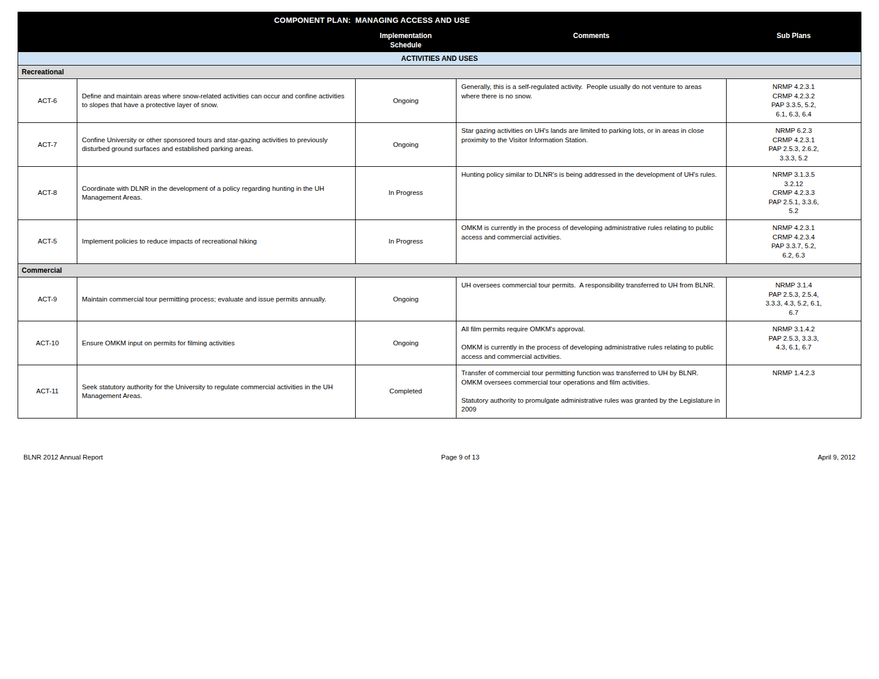| COMPONENT PLAN: MANAGING ACCESS AND USE | |
| | | Implementation Schedule | Comments | Sub Plans |
| ACTIVITIES AND USES |
| Recreational |
| ACT-6 | Define and maintain areas where snow-related activities can occur and confine activities to slopes that have a protective layer of snow. | Ongoing | Generally, this is a self-regulated activity. People usually do not venture to areas where there is no snow. | NRMP 4.2.3.1 CRMP 4.2.3.2 PAP 3.3.5, 5.2, 6.1, 6.3, 6.4 |
| ACT-7 | Confine University or other sponsored tours and star-gazing activities to previously disturbed ground surfaces and established parking areas. | Ongoing | Star gazing activities on UH's lands are limited to parking lots, or in areas in close proximity to the Visitor Information Station. | NRMP 6.2.3 CRMP 4.2.3.1 PAP 2.5.3, 2.6.2, 3.3.3, 5.2 |
| ACT-8 | Coordinate with DLNR in the development of a policy regarding hunting in the UH Management Areas. | In Progress | Hunting policy similar to DLNR's is being addressed in the development of UH's rules. | NRMP 3.1.3.5 3.2.12 CRMP 4.2.3.3 PAP 2.5.1, 3.3.6, 5.2 |
| ACT-5 | Implement policies to reduce impacts of recreational hiking | In Progress | OMKM is currently in the process of developing administrative rules relating to public access and commercial activities. | NRMP 4.2.3.1 CRMP 4.2.3.4 PAP 3.3.7, 5.2, 6.2, 6.3 |
| Commercial |
| ACT-9 | Maintain commercial tour permitting process; evaluate and issue permits annually. | Ongoing | UH oversees commercial tour permits. A responsibility transferred to UH from BLNR. | NRMP 3.1.4 PAP 2.5.3, 2.5.4, 3.3.3, 4.3, 5.2, 6.1, 6.7 |
| ACT-10 | Ensure OMKM input on permits for filming activities | Ongoing | All film permits require OMKM's approval. OMKM is currently in the process of developing administrative rules relating to public access and commercial activities. | NRMP 3.1.4.2 PAP 2.5.3, 3.3.3, 4.3, 6.1, 6.7 |
| ACT-11 | Seek statutory authority for the University to regulate commercial activities in the UH Management Areas. | Completed | Transfer of commercial tour permitting function was transferred to UH by BLNR. OMKM oversees commercial tour operations and film activities. Statutory authority to promulgate administrative rules was granted by the Legislature in 2009 | NRMP 1.4.2.3 |
BLNR 2012 Annual Report
Page 9 of 13
April 9, 2012